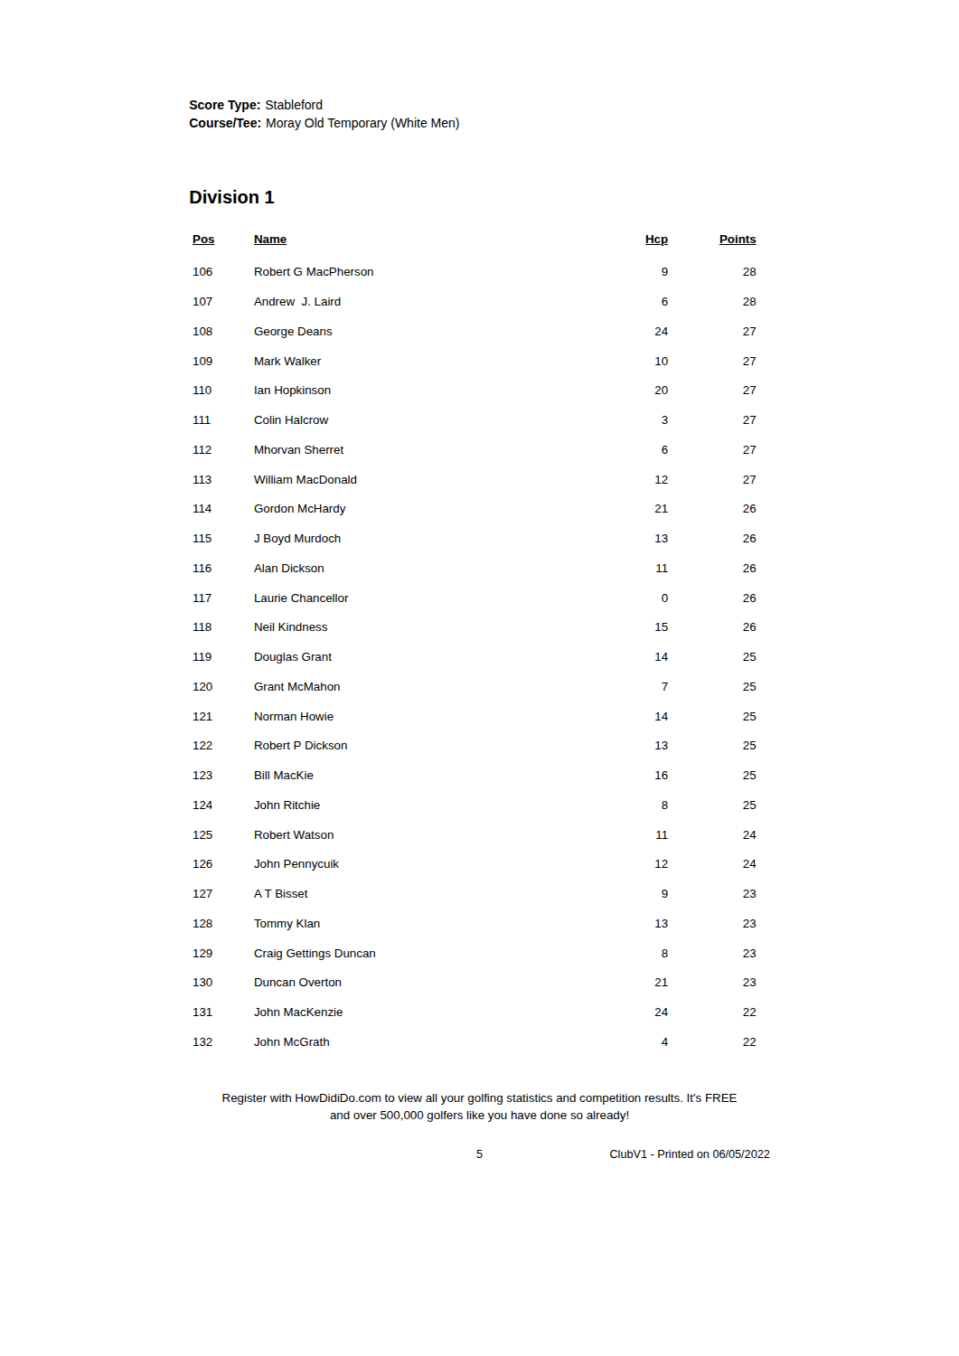Score Type: Stableford
Course/Tee: Moray Old Temporary (White Men)
Division 1
| Pos | Name | Hcp | Points |
| --- | --- | --- | --- |
| 106 | Robert G MacPherson | 9 | 28 |
| 107 | Andrew J. Laird | 6 | 28 |
| 108 | George Deans | 24 | 27 |
| 109 | Mark Walker | 10 | 27 |
| 110 | Ian Hopkinson | 20 | 27 |
| 111 | Colin Halcrow | 3 | 27 |
| 112 | Mhorvan Sherret | 6 | 27 |
| 113 | William MacDonald | 12 | 27 |
| 114 | Gordon McHardy | 21 | 26 |
| 115 | J Boyd Murdoch | 13 | 26 |
| 116 | Alan Dickson | 11 | 26 |
| 117 | Laurie Chancellor | 0 | 26 |
| 118 | Neil Kindness | 15 | 26 |
| 119 | Douglas Grant | 14 | 25 |
| 120 | Grant McMahon | 7 | 25 |
| 121 | Norman Howie | 14 | 25 |
| 122 | Robert P Dickson | 13 | 25 |
| 123 | Bill MacKie | 16 | 25 |
| 124 | John Ritchie | 8 | 25 |
| 125 | Robert Watson | 11 | 24 |
| 126 | John Pennycuik | 12 | 24 |
| 127 | A T Bisset | 9 | 23 |
| 128 | Tommy Klan | 13 | 23 |
| 129 | Craig Gettings Duncan | 8 | 23 |
| 130 | Duncan Overton | 21 | 23 |
| 131 | John MacKenzie | 24 | 22 |
| 132 | John McGrath | 4 | 22 |
Register with HowDidiDo.com to view all your golfing statistics and competition results. It's FREE
and over 500,000 golfers like you have done so already!
5 ClubV1 - Printed on 06/05/2022